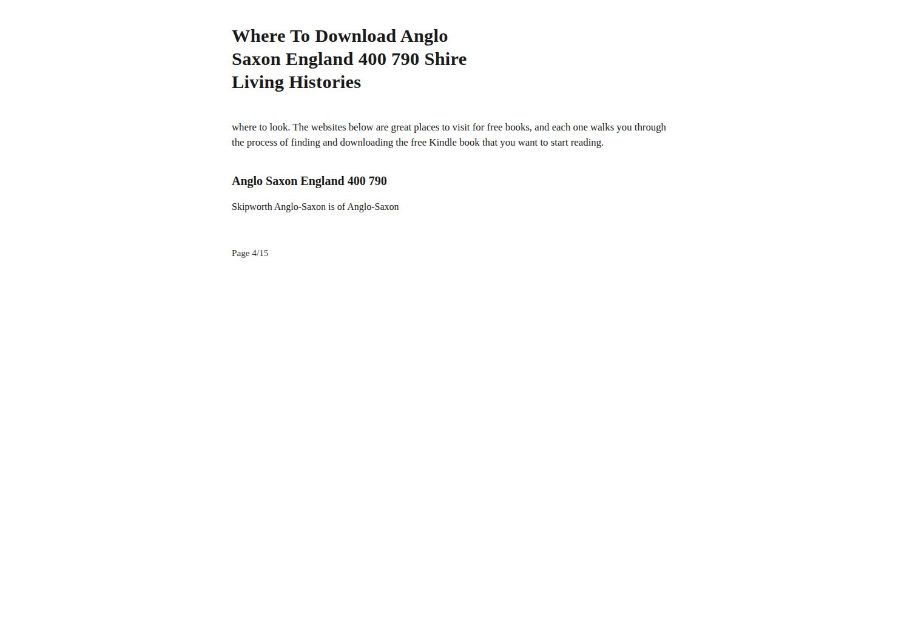Where To Download Anglo Saxon England 400 790 Shire Living Histories
where to look. The websites below are great places to visit for free books, and each one walks you through the process of finding and downloading the free Kindle book that you want to start reading.
Anglo Saxon England 400 790
Skipworth Anglo-Saxon is of Anglo-Saxon
Page 4/15